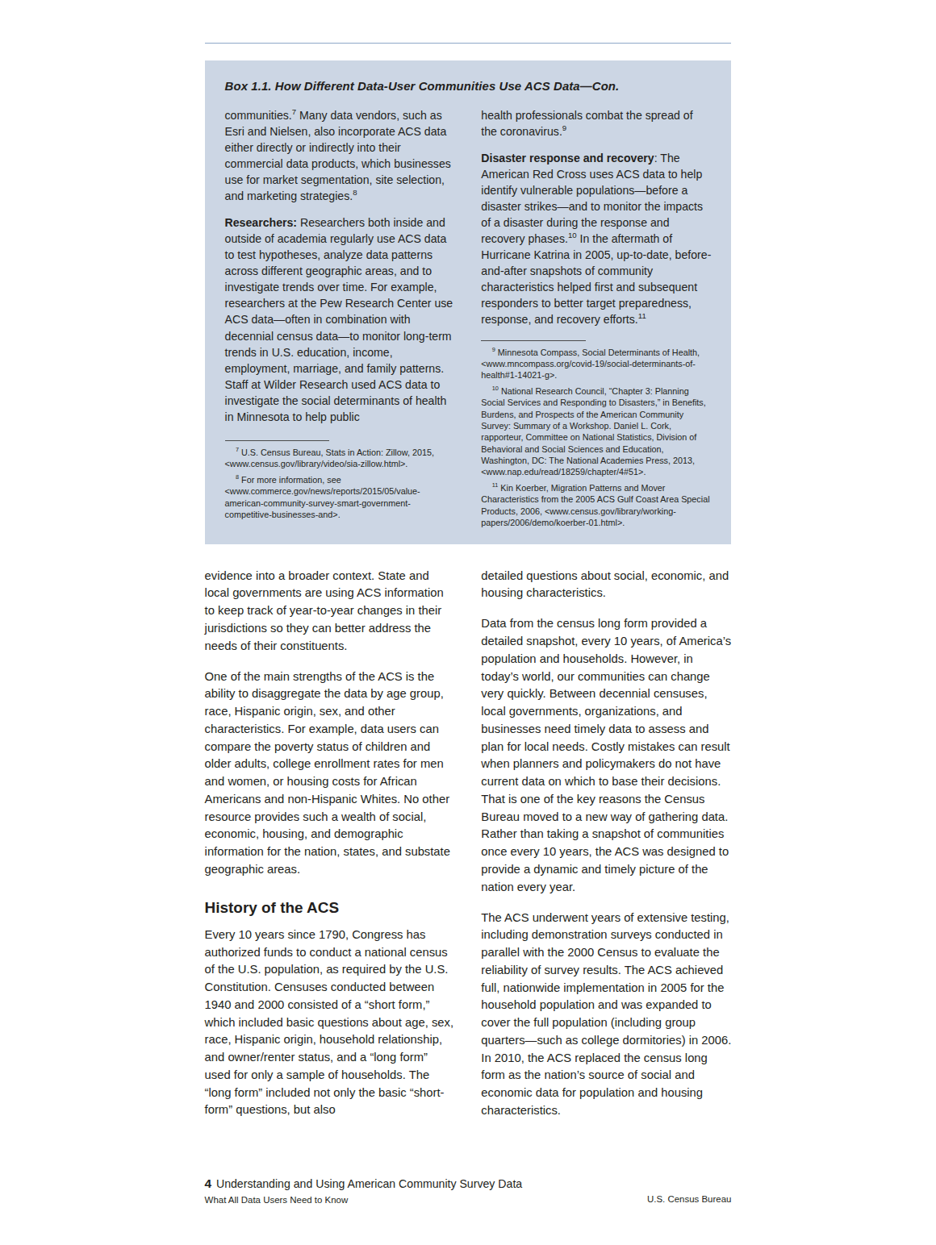Box 1.1. How Different Data-User Communities Use ACS Data—Con.
communities.7 Many data vendors, such as Esri and Nielsen, also incorporate ACS data either directly or indirectly into their commercial data products, which businesses use for market segmentation, site selection, and marketing strategies.8
Researchers: Researchers both inside and outside of academia regularly use ACS data to test hypotheses, analyze data patterns across different geographic areas, and to investigate trends over time. For example, researchers at the Pew Research Center use ACS data—often in combination with decennial census data—to monitor long-term trends in U.S. education, income, employment, marriage, and family patterns. Staff at Wilder Research used ACS data to investigate the social determinants of health in Minnesota to help public
7 U.S. Census Bureau, Stats in Action: Zillow, 2015, <www.census.gov/library/video/sia-zillow.html>.
8 For more information, see <www.commerce.gov/news/reports/2015/05/value-american-community-survey-smart-government-competitive-businesses-and>.
health professionals combat the spread of the coronavirus.9
Disaster response and recovery: The American Red Cross uses ACS data to help identify vulnerable populations—before a disaster strikes—and to monitor the impacts of a disaster during the response and recovery phases.10 In the aftermath of Hurricane Katrina in 2005, up-to-date, before-and-after snapshots of community characteristics helped first and subsequent responders to better target preparedness, response, and recovery efforts.11
9 Minnesota Compass, Social Determinants of Health, <www.mncompass.org/covid-19/social-determinants-of-health#1-14021-g>.
10 National Research Council, “Chapter 3: Planning Social Services and Responding to Disasters,” in Benefits, Burdens, and Prospects of the American Community Survey: Summary of a Workshop. Daniel L. Cork, rapporteur, Committee on National Statistics, Division of Behavioral and Social Sciences and Education, Washington, DC: The National Academies Press, 2013, <www.nap.edu/read/18259/chapter/4#51>.
11 Kin Koerber, Migration Patterns and Mover Characteristics from the 2005 ACS Gulf Coast Area Special Products, 2006, <www.census.gov/library/working-papers/2006/demo/koerber-01.html>.
evidence into a broader context. State and local governments are using ACS information to keep track of year-to-year changes in their jurisdictions so they can better address the needs of their constituents.
One of the main strengths of the ACS is the ability to disaggregate the data by age group, race, Hispanic origin, sex, and other characteristics. For example, data users can compare the poverty status of children and older adults, college enrollment rates for men and women, or housing costs for African Americans and non-Hispanic Whites. No other resource provides such a wealth of social, economic, housing, and demographic information for the nation, states, and substate geographic areas.
History of the ACS
Every 10 years since 1790, Congress has authorized funds to conduct a national census of the U.S. population, as required by the U.S. Constitution. Censuses conducted between 1940 and 2000 consisted of a “short form,” which included basic questions about age, sex, race, Hispanic origin, household relationship, and owner/renter status, and a “long form” used for only a sample of households. The “long form” included not only the basic “short-form” questions, but also
detailed questions about social, economic, and housing characteristics.
Data from the census long form provided a detailed snapshot, every 10 years, of America’s population and households. However, in today’s world, our communities can change very quickly. Between decennial censuses, local governments, organizations, and businesses need timely data to assess and plan for local needs. Costly mistakes can result when planners and policymakers do not have current data on which to base their decisions. That is one of the key reasons the Census Bureau moved to a new way of gathering data. Rather than taking a snapshot of communities once every 10 years, the ACS was designed to provide a dynamic and timely picture of the nation every year.
The ACS underwent years of extensive testing, including demonstration surveys conducted in parallel with the 2000 Census to evaluate the reliability of survey results. The ACS achieved full, nationwide implementation in 2005 for the household population and was expanded to cover the full population (including group quarters—such as college dormitories) in 2006. In 2010, the ACS replaced the census long form as the nation’s source of social and economic data for population and housing characteristics.
4 Understanding and Using American Community Survey Data
What All Data Users Need to Know
U.S. Census Bureau